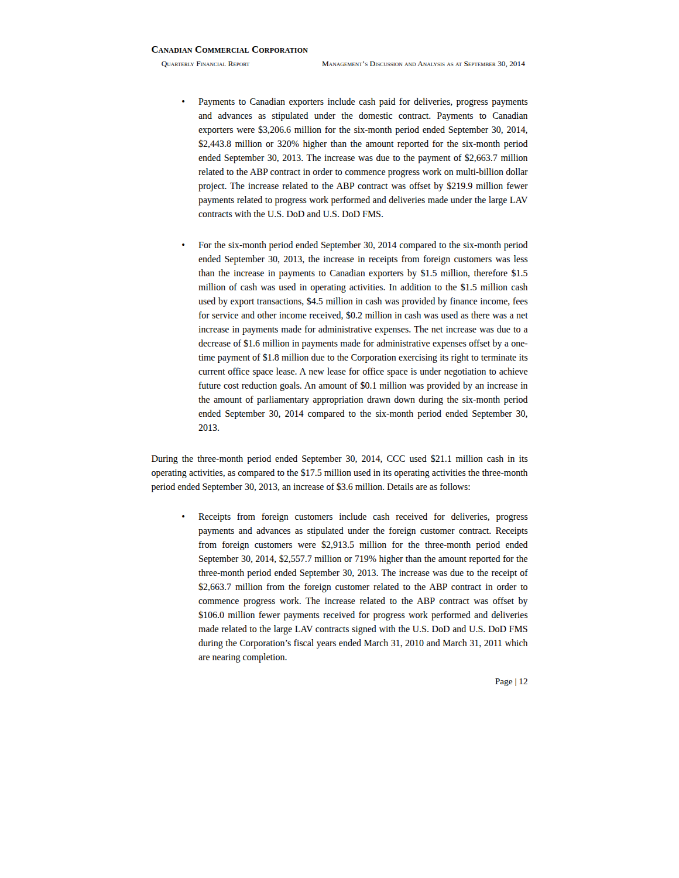Canadian Commercial Corporation
Quarterly Financial Report Management’s Discussion and Analysis as at September 30, 2014
Payments to Canadian exporters include cash paid for deliveries, progress payments and advances as stipulated under the domestic contract. Payments to Canadian exporters were $3,206.6 million for the six-month period ended September 30, 2014, $2,443.8 million or 320% higher than the amount reported for the six-month period ended September 30, 2013. The increase was due to the payment of $2,663.7 million related to the ABP contract in order to commence progress work on multi-billion dollar project. The increase related to the ABP contract was offset by $219.9 million fewer payments related to progress work performed and deliveries made under the large LAV contracts with the U.S. DoD and U.S. DoD FMS.
For the six-month period ended September 30, 2014 compared to the six-month period ended September 30, 2013, the increase in receipts from foreign customers was less than the increase in payments to Canadian exporters by $1.5 million, therefore $1.5 million of cash was used in operating activities. In addition to the $1.5 million cash used by export transactions, $4.5 million in cash was provided by finance income, fees for service and other income received, $0.2 million in cash was used as there was a net increase in payments made for administrative expenses. The net increase was due to a decrease of $1.6 million in payments made for administrative expenses offset by a one-time payment of $1.8 million due to the Corporation exercising its right to terminate its current office space lease. A new lease for office space is under negotiation to achieve future cost reduction goals. An amount of $0.1 million was provided by an increase in the amount of parliamentary appropriation drawn down during the six-month period ended September 30, 2014 compared to the six-month period ended September 30, 2013.
During the three-month period ended September 30, 2014, CCC used $21.1 million cash in its operating activities, as compared to the $17.5 million used in its operating activities the three-month period ended September 30, 2013, an increase of $3.6 million. Details are as follows:
Receipts from foreign customers include cash received for deliveries, progress payments and advances as stipulated under the foreign customer contract. Receipts from foreign customers were $2,913.5 million for the three-month period ended September 30, 2014, $2,557.7 million or 719% higher than the amount reported for the three-month period ended September 30, 2013. The increase was due to the receipt of $2,663.7 million from the foreign customer related to the ABP contract in order to commence progress work. The increase related to the ABP contract was offset by $106.0 million fewer payments received for progress work performed and deliveries made related to the large LAV contracts signed with the U.S. DoD and U.S. DoD FMS during the Corporation’s fiscal years ended March 31, 2010 and March 31, 2011 which are nearing completion.
Page | 12